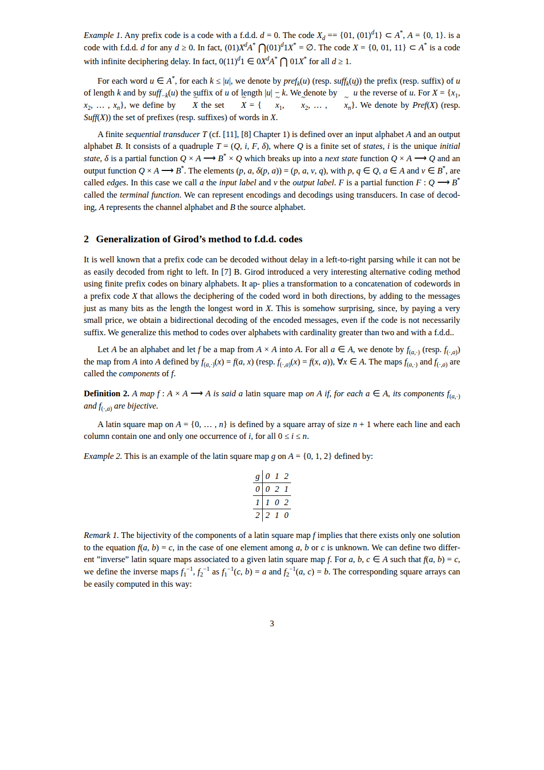Example 1. Any prefix code is a code with a f.d.d. d = 0. The code Xd == {01, (01)d1} ⊂ A*, A = {0, 1}. is a code with f.d.d. d for any d ≥ 0. In fact, (01)XdA* ⋂(01)d1X* = ∅. The code X = {0, 01, 11} ⊂ A* is a code with infinite deciphering delay. In fact, 0(11)d1 ∈ 0XdA* ⋂ 01X* for all d ≥ 1.
For each word u ∈ A*, for each k ≤ |u|, we denote by prefk(u) (resp. suffk(u)) the prefix (resp. suffix) of u of length k and by suff−k(u) the suffix of u of length |u| − k. We denote by u the reverse of u. For X = {x1, x2, … , xn}, we define by X the set X = {x1, x2, … , xn}. We denote by Pref(X) (resp. Suff(X)) the set of prefixes (resp. suffixes) of words in X.
A finite sequential transducer T (cf. [11], [8] Chapter 1) is defined over an input alphabet A and an output alphabet B. It consists of a quadruple T = (Q, i, F, δ), where Q is a finite set of states, i is the unique initial state, δ is a partial function Q × A ⟶ B* × Q which breaks up into a next state function Q × A ⟶ Q and an output function Q × A ⟶ B*. The elements (p, a, δ(p, a)) = (p, a, v, q), with p, q ∈ Q, a ∈ A and v ∈ B*, are called edges. In this case we call a the input label and v the output label. F is a partial function F : Q ⟶ B* called the terminal function. We can represent encodings and decodings using transducers. In case of decoding, A represents the channel alphabet and B the source alphabet.
2 Generalization of Girod’s method to f.d.d. codes
It is well known that a prefix code can be decoded without delay in a left-to-right parsing while it can not be as easily decoded from right to left. In [7] B. Girod introduced a very interesting alternative coding method using finite prefix codes on binary alphabets. It ap- plies a transformation to a concatenation of codewords in a prefix code X that allows the deciphering of the coded word in both directions, by adding to the messages just as many bits as the length the longest word in X. This is somehow surprising, since, by paying a very small price, we obtain a bidirectional decoding of the encoded messages, even if the code is not necessarily suffix. We generalize this method to codes over alphabets with cardinality greater than two and with a f.d.d..
Let A be an alphabet and let f be a map from A × A into A. For all a ∈ A, we denote by f(a,·) (resp. f(·,a)) the map from A into A defined by f(a,·)(x) = f(a, x) (resp. f(·,a)(x) = f(x, a)), ∀x ∈ A. The maps f(a,·) and f(·,a) are called the components of f.
Definition 2. A map f : A × A ⟶ A is said a latin square map on A if, for each a ∈ A, its components f(a,·) and f(·,a) are bijective.
A latin square map on A = {0, … , n} is defined by a square array of size n + 1 where each line and each column contain one and only one occurrence of i, for all 0 ≤ i ≤ n.
Example 2. This is an example of the latin square map g on A = {0, 1, 2} defined by:
| g | 0 | 1 | 2 |
| 0 | 0 | 2 | 1 |
| 1 | 1 | 0 | 2 |
| 2 | 2 | 1 | 0 |
Remark 1. The bijectivity of the components of a latin square map f implies that there exists only one solution to the equation f(a, b) = c, in the case of one element among a, b or c is unknown. We can define two different ”inverse” latin square maps associated to a given latin square map f. For a, b, c ∈ A such that f(a, b) = c, we define the inverse maps f1−1, f2−1 as f1−1(c, b) = a and f2−1(a, c) = b. The corresponding square arrays can be easily computed in this way:
3